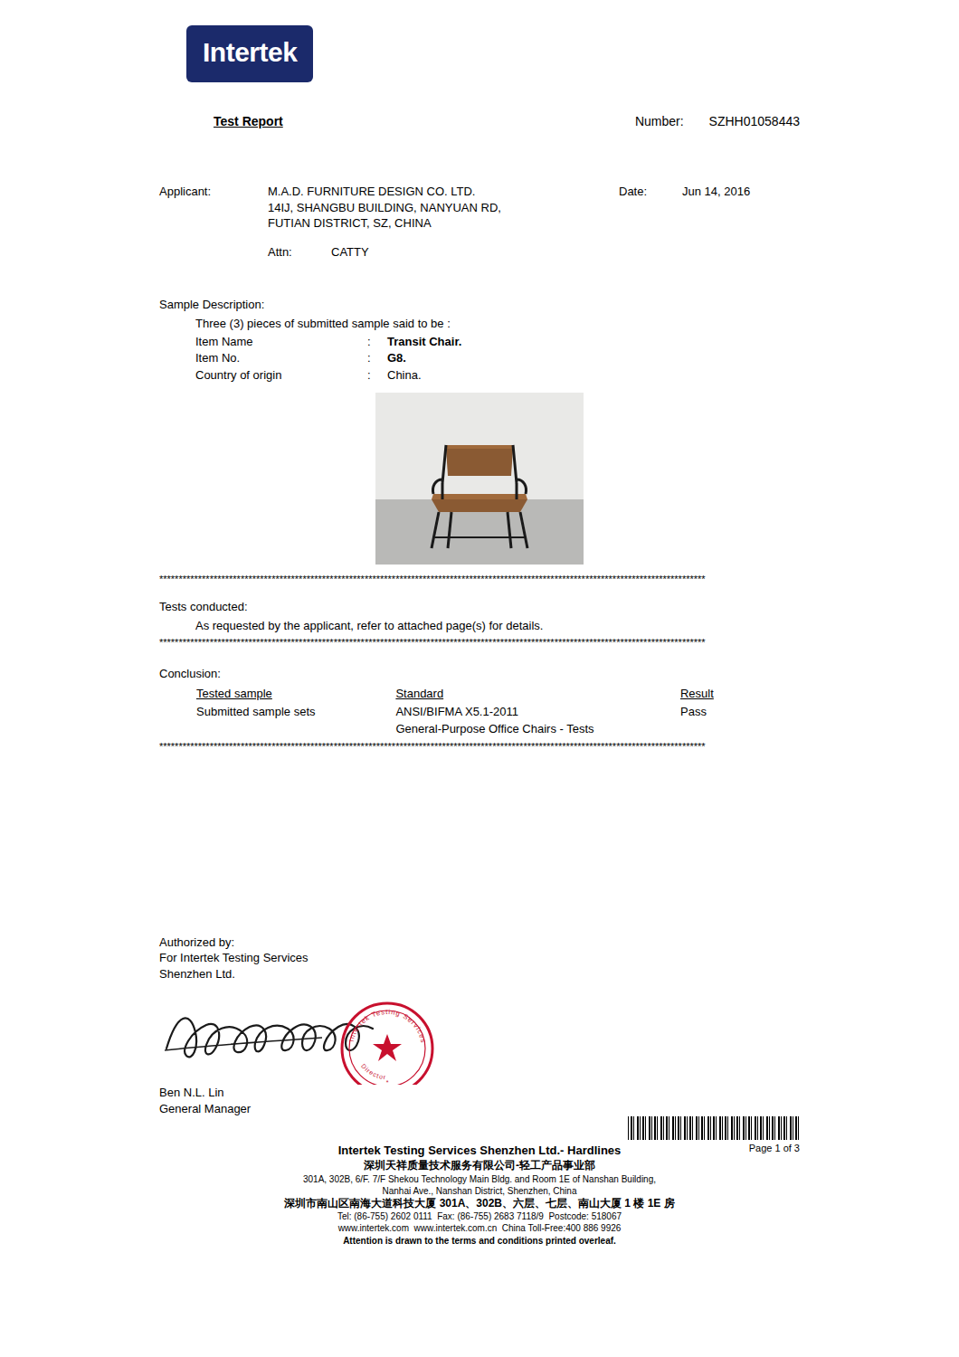Intertek
Test Report
Number: SZHH01058443
Applicant:
M.A.D. FURNITURE DESIGN CO. LTD.
14IJ, SHANGBU BUILDING, NANYUAN RD,
FUTIAN DISTRICT, SZ, CHINA
Date: Jun 14, 2016
Attn: CATTY
Sample Description:
Three (3) pieces of submitted sample said to be :
| Item Name | : | Transit Chair. |
| Item No. | : | G8. |
| Country of origin | : | China. |
*********************************************************************************************************************************************
Tests conducted:
As requested by the applicant, refer to attached page(s) for details.
*********************************************************************************************************************************************
Conclusion:
| Tested sample | Standard | Result |
| --- | --- | --- |
| Submitted sample sets | ANSI/BIFMA X5.1-2011 | Pass |
| | General-Purpose Office Chairs - Tests | |
*********************************************************************************************************************************************
Authorized by:
For Intertek Testing Services
Shenzhen Ltd.
Intertek Testing Services Shenzhen Ltd. Director *
Ben N.L. Lin
General Manager
Page 1 of 3
Intertek Testing Services Shenzhen Ltd.- Hardlines
深圳天祥质量技术服务有限公司-轻工产品事业部
301A, 302B, 6/F. 7/F Shekou Technology Main Bldg. and Room 1E of Nanshan Building,
Nanhai Ave., Nanshan District, Shenzhen, China
深圳市南山区南海大道科技大厦 301A、302B、六层、七层、南山大厦 1 楼 1E 房
Tel: (86-755) 2602 0111 Fax: (86-755) 2683 7118/9 Postcode: 518067
www.intertek.com www.intertek.com.cn China Toll-Free:400 886 9926
Attention is drawn to the terms and conditions printed overleaf.